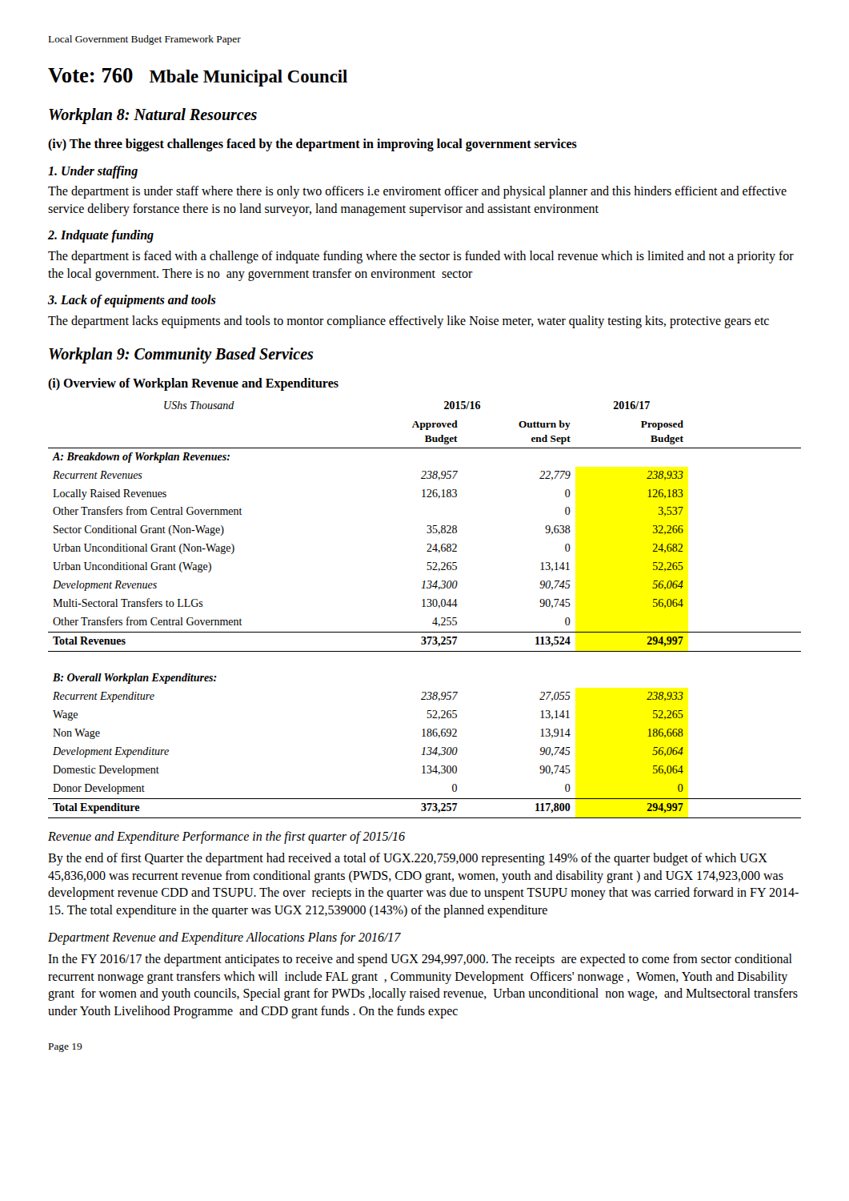Local Government Budget Framework Paper
Vote: 760 Mbale Municipal Council
Workplan 8: Natural Resources
(iv) The three biggest challenges faced by the department in improving local government services
1. Under staffing
The department is under staff where there is only two officers i.e enviroment officer and physical planner and this hinders efficient and effective service delibery forstance there is no land surveyor, land management supervisor and assistant environment
2. Indquate funding
The department is faced with a challenge of indquate funding where the sector is funded with local revenue which is limited and not a priority for the local government. There is no any government transfer on environment sector
3. Lack of equipments and tools
The department lacks equipments and tools to montor compliance effectively like Noise meter, water quality testing kits, protective gears etc
Workplan 9: Community Based Services
(i) Overview of Workplan Revenue and Expenditures
| UShs Thousand | 2015/16 | 2016/17 | |
| | Approved Budget | Outturn by end Sept | Proposed Budget | |
| A: Breakdown of Workplan Revenues: | | | | |
| Recurrent Revenues | 238,957 | 22,779 | 238,933 | |
| Locally Raised Revenues | 126,183 | 0 | 126,183 | |
| Other Transfers from Central Government | | 0 | 3,537 | |
| Sector Conditional Grant (Non-Wage) | 35,828 | 9,638 | 32,266 | |
| Urban Unconditional Grant (Non-Wage) | 24,682 | 0 | 24,682 | |
| Urban Unconditional Grant (Wage) | 52,265 | 13,141 | 52,265 | |
| Development Revenues | 134,300 | 90,745 | 56,064 | |
| Multi-Sectoral Transfers to LLGs | 130,044 | 90,745 | 56,064 | |
| Other Transfers from Central Government | 4,255 | 0 | | |
| Total Revenues | 373,257 | 113,524 | 294,997 | |
| B: Overall Workplan Expenditures: | | | | |
| Recurrent Expenditure | 238,957 | 27,055 | 238,933 | |
| Wage | 52,265 | 13,141 | 52,265 | |
| Non Wage | 186,692 | 13,914 | 186,668 | |
| Development Expenditure | 134,300 | 90,745 | 56,064 | |
| Domestic Development | 134,300 | 90,745 | 56,064 | |
| Donor Development | 0 | 0 | 0 | |
| Total Expenditure | 373,257 | 117,800 | 294,997 | |
Revenue and Expenditure Performance in the first quarter of 2015/16
By the end of first Quarter the department had received a total of UGX.220,759,000 representing 149% of the quarter budget of which UGX 45,836,000 was recurrent revenue from conditional grants (PWDS, CDO grant, women, youth and disability grant ) and UGX 174,923,000 was development revenue CDD and TSUPU. The over reciepts in the quarter was due to unspent TSUPU money that was carried forward in FY 2014-15. The total expenditure in the quarter was UGX 212,539000 (143%) of the planned expenditure
Department Revenue and Expenditure Allocations Plans for 2016/17
In the FY 2016/17 the department anticipates to receive and spend UGX 294,997,000. The receipts are expected to come from sector conditional recurrent nonwage grant transfers which will include FAL grant , Community Development Officers' nonwage , Women, Youth and Disability grant for women and youth councils, Special grant for PWDs ,locally raised revenue, Urban unconditional non wage, and Multsectoral transfers under Youth Livelihood Programme and CDD grant funds . On the funds expec
Page 19